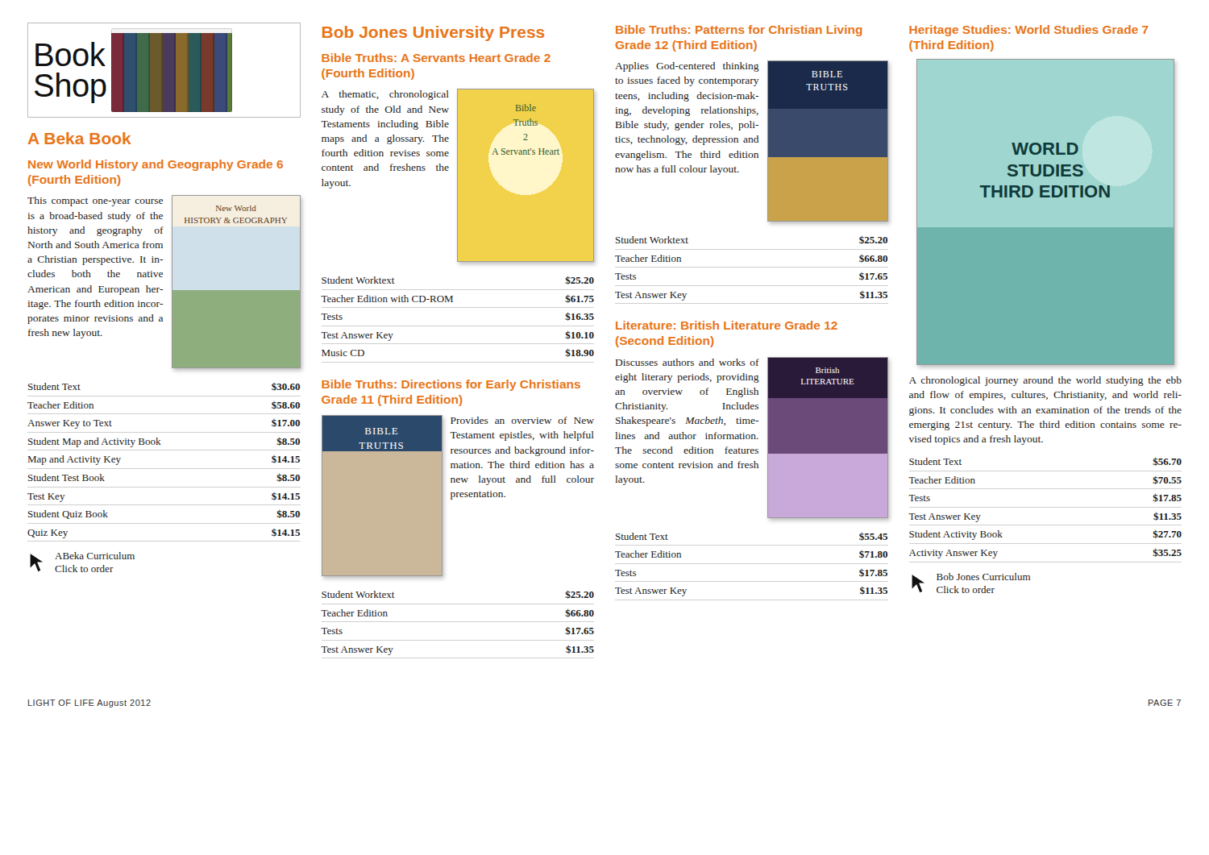Book
Shop
A Beka Book
New World History and Geography Grade 6 (Fourth Edition)
This compact one-year course is a broad-based study of the history and geography of North and South America from a Christian perspective. It includes both the native American and European heritage. The fourth edition incorporates minor revisions and a fresh new layout.
| Student Text | $30.60 |
| Teacher Edition | $58.60 |
| Answer Key to Text | $17.00 |
| Student Map and Activity Book | $8.50 |
| Map and Activity Key | $14.15 |
| Student Test Book | $8.50 |
| Test Key | $14.15 |
| Student Quiz Book | $8.50 |
| Quiz Key | $14.15 |
ABeka Curriculum
Click to order
Bob Jones University Press
Bible Truths: A Servants Heart Grade 2 (Fourth Edition)
A thematic, chronological study of the Old and New Testaments including Bible maps and a glossary. The fourth edition revises some content and freshens the layout.
| Student Worktext | $25.20 |
| Teacher Edition with CD-ROM | $61.75 |
| Tests | $16.35 |
| Test Answer Key | $10.10 |
| Music CD | $18.90 |
Bible Truths: Directions for Early Christians Grade 11 (Third Edition)
Provides an overview of New Testament epistles, with helpful resources and background information. The third edition has a new layout and full colour presentation.
| Student Worktext | $25.20 |
| Teacher Edition | $66.80 |
| Tests | $17.65 |
| Test Answer Key | $11.35 |
Bible Truths: Patterns for Christian Living Grade 12 (Third Edition)
Applies God-centered thinking to issues faced by contemporary teens, including decision-making, developing relationships, Bible study, gender roles, politics, technology, depression and evangelism. The third edition now has a full colour layout.
| Student Worktext | $25.20 |
| Teacher Edition | $66.80 |
| Tests | $17.65 |
| Test Answer Key | $11.35 |
Literature: British Literature Grade 12 (Second Edition)
Discusses authors and works of eight literary periods, providing an overview of English Christianity. Includes Shakespeare's Macbeth, timelines and author information. The second edition features some content revision and fresh layout.
| Student Text | $55.45 |
| Teacher Edition | $71.80 |
| Tests | $17.85 |
| Test Answer Key | $11.35 |
Heritage Studies: World Studies Grade 7 (Third Edition)
A chronological journey around the world studying the ebb and flow of empires, cultures, Christianity, and world religions. It concludes with an examination of the trends of the emerging 21st century. The third edition contains some revised topics and a fresh layout.
| Student Text | $56.70 |
| Teacher Edition | $70.55 |
| Tests | $17.85 |
| Test Answer Key | $11.35 |
| Student Activity Book | $27.70 |
| Activity Answer Key | $35.25 |
Bob Jones Curriculum
Click to order
LIGHT OF LIFE August 2012 PAGE 7